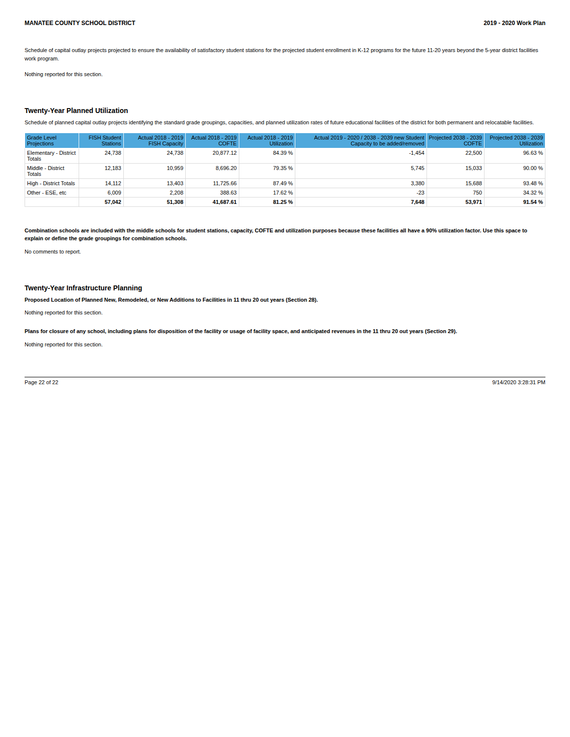MANATEE COUNTY SCHOOL DISTRICT 2019 - 2020 Work Plan
Schedule of capital outlay projects projected to ensure the availability of satisfactory student stations for the projected student enrollment in K-12 programs for the future 11-20 years beyond the 5-year district facilities work program.
Nothing reported for this section.
Twenty-Year Planned Utilization
Schedule of planned capital outlay projects identifying the standard grade groupings, capacities, and planned utilization rates of future educational facilities of the district for both permanent and relocatable facilities.
| Grade Level Projections | FISH Student Stations | Actual 2018 - 2019 FISH Capacity | Actual 2018 - 2019 COFTE | Actual 2018 - 2019 Utilization | Actual 2019 - 2020 / 2038 - 2039 new Student Capacity to be added/removed | Projected 2038 - 2039 COFTE | Projected 2038 - 2039 Utilization |
| --- | --- | --- | --- | --- | --- | --- | --- |
| Elementary - District Totals | 24,738 | 24,738 | 20,877.12 | 84.39 % | -1,454 | 22,500 | 96.63 % |
| Middle - District Totals | 12,183 | 10,959 | 8,696.20 | 79.35 % | 5,745 | 15,033 | 90.00 % |
| High - District Totals | 14,112 | 13,403 | 11,725.66 | 87.49 % | 3,380 | 15,688 | 93.48 % |
| Other - ESE, etc | 6,009 | 2,208 | 388.63 | 17.62 % | -23 | 750 | 34.32 % |
| | 57,042 | 51,308 | 41,687.61 | 81.25 % | 7,648 | 53,971 | 91.54 % |
Combination schools are included with the middle schools for student stations, capacity, COFTE and utilization purposes because these facilities all have a 90% utilization factor. Use this space to explain or define the grade groupings for combination schools.
No comments to report.
Twenty-Year Infrastructure Planning
Proposed Location of Planned New, Remodeled, or New Additions to Facilities in 11 thru 20 out years (Section 28).
Nothing reported for this section.
Plans for closure of any school, including plans for disposition of the facility or usage of facility space, and anticipated revenues in the 11 thru 20 out years (Section 29).
Nothing reported for this section.
Page 22 of 22 9/14/2020 3:28:31 PM